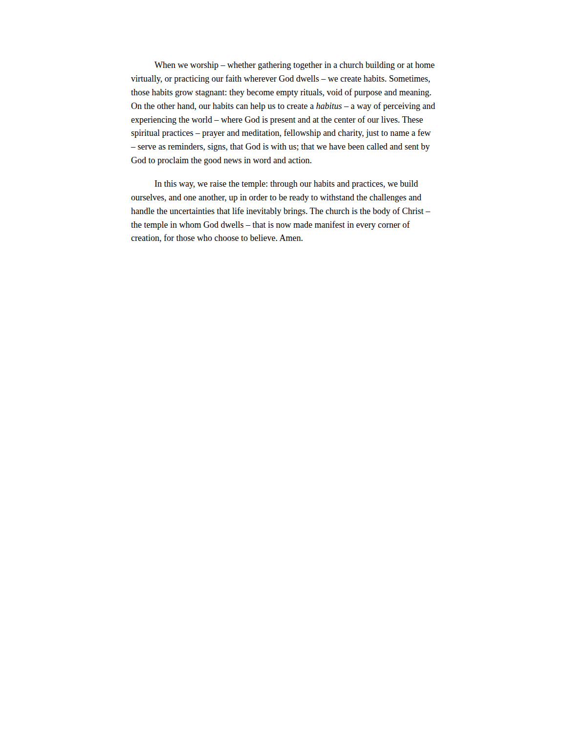When we worship – whether gathering together in a church building or at home virtually, or practicing our faith wherever God dwells – we create habits. Sometimes, those habits grow stagnant: they become empty rituals, void of purpose and meaning. On the other hand, our habits can help us to create a habitus – a way of perceiving and experiencing the world – where God is present and at the center of our lives. These spiritual practices – prayer and meditation, fellowship and charity, just to name a few – serve as reminders, signs, that God is with us; that we have been called and sent by God to proclaim the good news in word and action.
In this way, we raise the temple: through our habits and practices, we build ourselves, and one another, up in order to be ready to withstand the challenges and handle the uncertainties that life inevitably brings. The church is the body of Christ – the temple in whom God dwells – that is now made manifest in every corner of creation, for those who choose to believe. Amen.